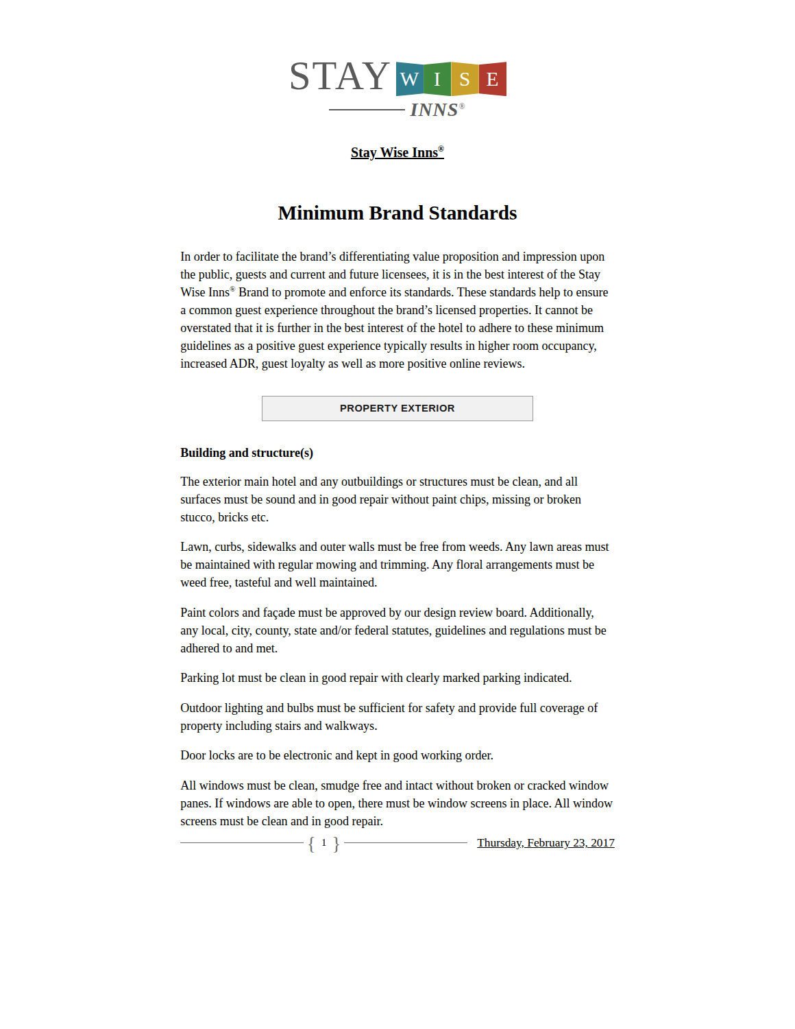STAY WISE
INNS®
Stay Wise Inns®
Minimum Brand Standards
In order to facilitate the brand’s differentiating value proposition and impression upon the public, guests and current and future licensees, it is in the best interest of the Stay Wise Inns® Brand to promote and enforce its standards. These standards help to ensure a common guest experience throughout the brand’s licensed properties. It cannot be overstated that it is further in the best interest of the hotel to adhere to these minimum guidelines as a positive guest experience typically results in higher room occupancy, increased ADR, guest loyalty as well as more positive online reviews.
PROPERTY EXTERIOR
Building and structure(s)
The exterior main hotel and any outbuildings or structures must be clean, and all surfaces must be sound and in good repair without paint chips, missing or broken stucco, bricks etc.
Lawn, curbs, sidewalks and outer walls must be free from weeds. Any lawn areas must be maintained with regular mowing and trimming. Any floral arrangements must be weed free, tasteful and well maintained.
Paint colors and façade must be approved by our design review board. Additionally, any local, city, county, state and/or federal statutes, guidelines and regulations must be adhered to and met.
Parking lot must be clean in good repair with clearly marked parking indicated.
Outdoor lighting and bulbs must be sufficient for safety and provide full coverage of property including stairs and walkways.
Door locks are to be electronic and kept in good working order.
All windows must be clean, smudge free and intact without broken or cracked window panes. If windows are able to open, there must be window screens in place. All window screens must be clean and in good repair.
1 Thursday, February 23, 2017